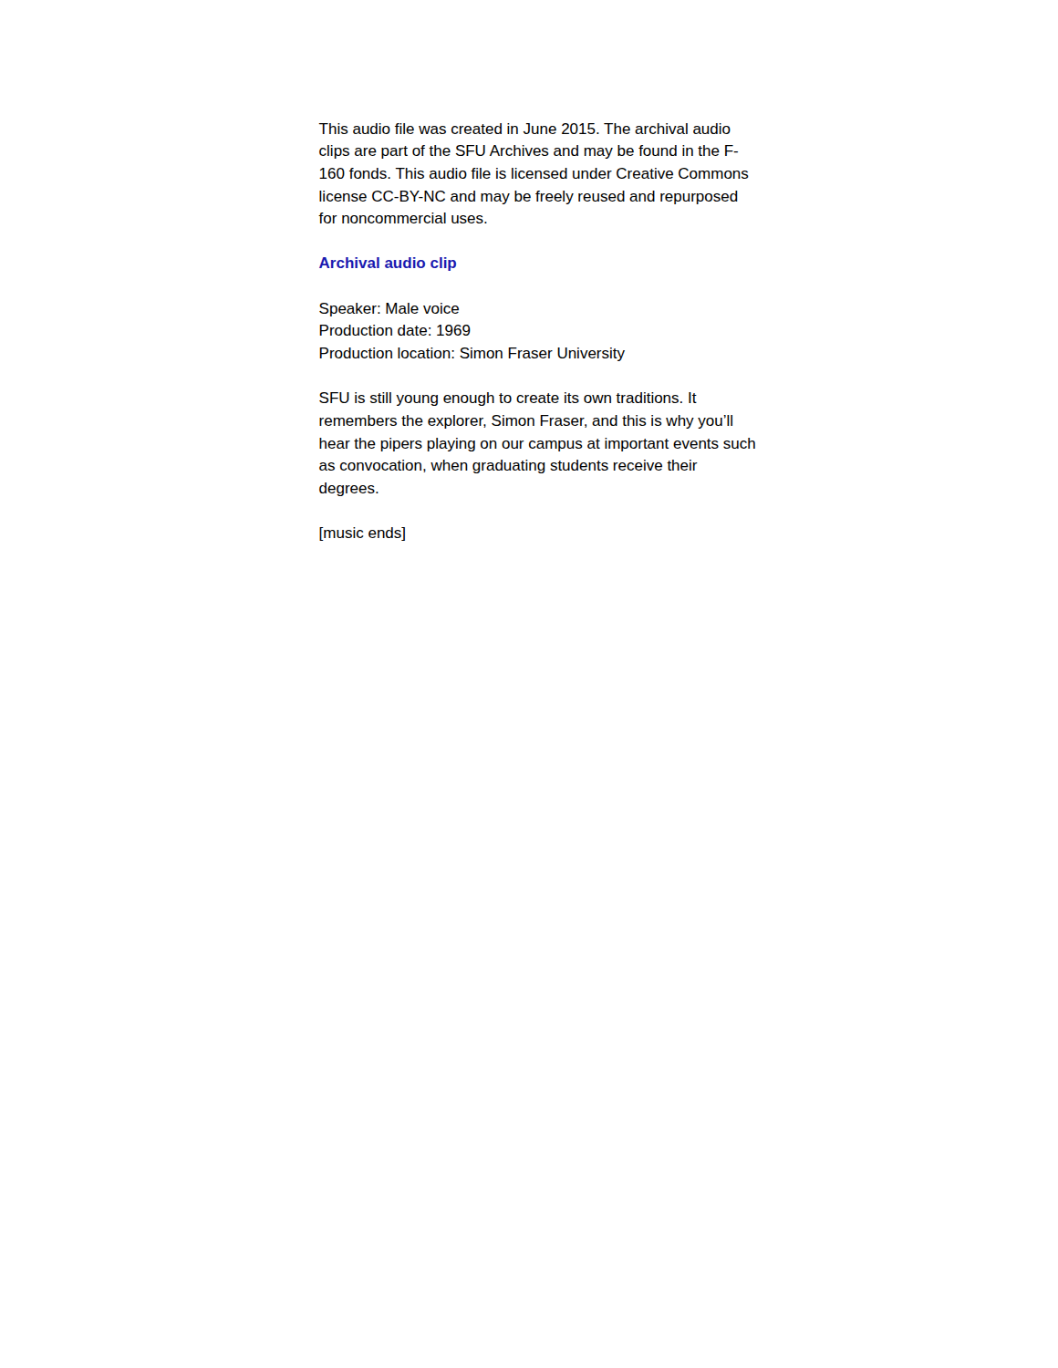This audio file was created in June 2015. The archival audio clips are part of the SFU Archives and may be found in the F-160 fonds. This audio file is licensed under Creative Commons license CC-BY-NC and may be freely reused and repurposed for noncommercial uses.
Archival audio clip
Speaker: Male voice
Production date: 1969
Production location: Simon Fraser University
SFU is still young enough to create its own traditions. It remembers the explorer, Simon Fraser, and this is why you’ll hear the pipers playing on our campus at important events such as convocation, when graduating students receive their degrees.
[music ends]